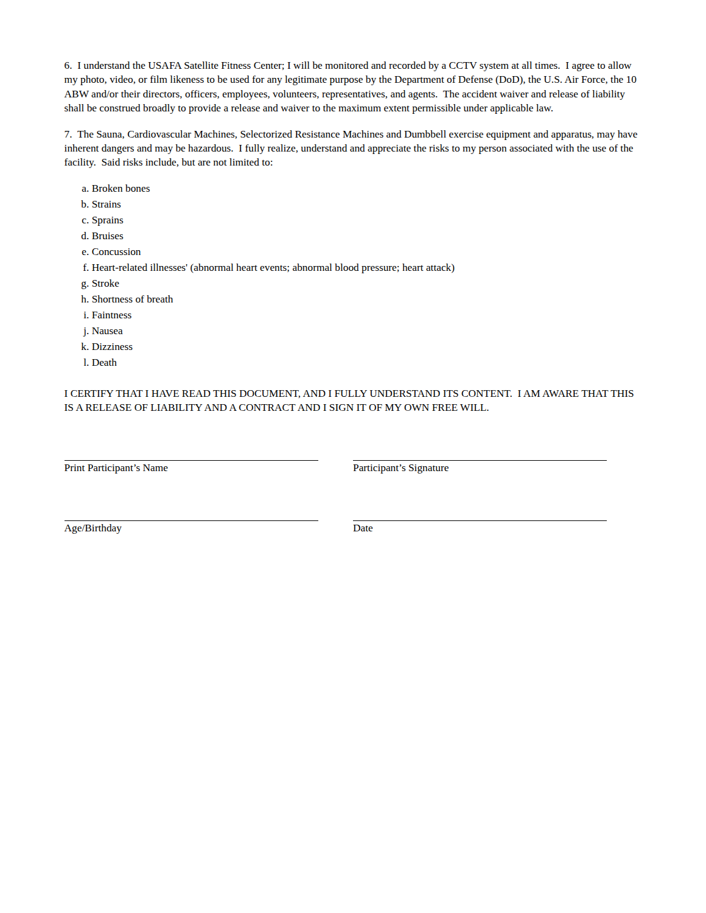6. I understand the USAFA Satellite Fitness Center; I will be monitored and recorded by a CCTV system at all times. I agree to allow my photo, video, or film likeness to be used for any legitimate purpose by the Department of Defense (DoD), the U.S. Air Force, the 10 ABW and/or their directors, officers, employees, volunteers, representatives, and agents. The accident waiver and release of liability shall be construed broadly to provide a release and waiver to the maximum extent permissible under applicable law.
7. The Sauna, Cardiovascular Machines, Selectorized Resistance Machines and Dumbbell exercise equipment and apparatus, may have inherent dangers and may be hazardous. I fully realize, understand and appreciate the risks to my person associated with the use of the facility. Said risks include, but are not limited to:
Broken bones
Strains
Sprains
Bruises
Concussion
Heart-related illnesses' (abnormal heart events; abnormal blood pressure; heart attack)
Stroke
Shortness of breath
Faintness
Nausea
Dizziness
Death
I CERTIFY THAT I HAVE READ THIS DOCUMENT, AND I FULLY UNDERSTAND ITS CONTENT. I AM AWARE THAT THIS IS A RELEASE OF LIABILITY AND A CONTRACT AND I SIGN IT OF MY OWN FREE WILL.
| Print Participant’s Name | Participant’s Signature |
| Age/Birthday | Date |